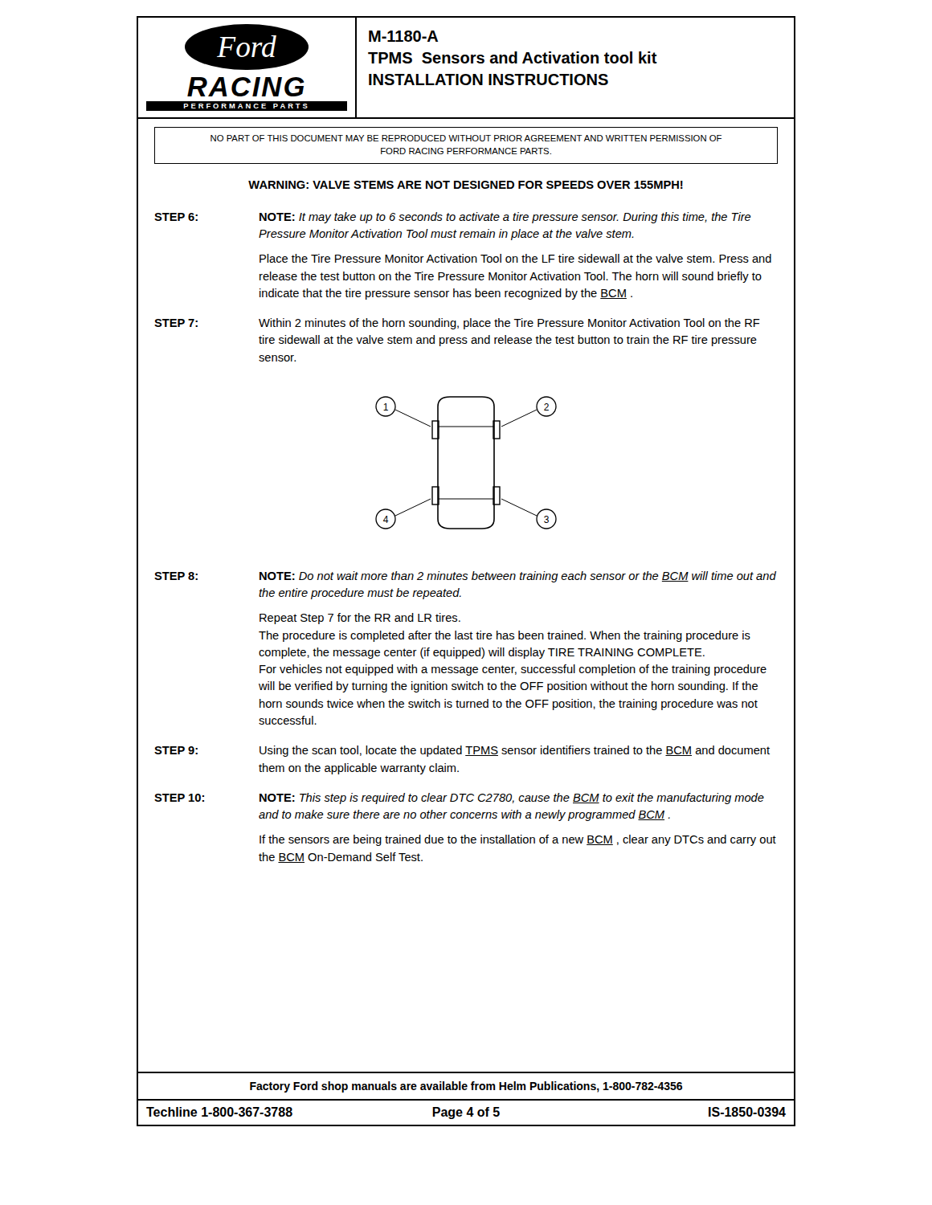Ford
RACING
PERFORMANCE PARTS
M-1180-A
TPMS Sensors and Activation tool kit
INSTALLATION INSTRUCTIONS
NO PART OF THIS DOCUMENT MAY BE REPRODUCED WITHOUT PRIOR AGREEMENT AND WRITTEN PERMISSION OF
FORD RACING PERFORMANCE PARTS.
WARNING: VALVE STEMS ARE NOT DESIGNED FOR SPEEDS OVER 155MPH!
STEP 6:
NOTE: It may take up to 6 seconds to activate a tire pressure sensor. During this time, the Tire Pressure Monitor Activation Tool must remain in place at the valve stem.
Place the Tire Pressure Monitor Activation Tool on the LF tire sidewall at the valve stem. Press and release the test button on the Tire Pressure Monitor Activation Tool. The horn will sound briefly to indicate that the tire pressure sensor has been recognized by the BCM .
STEP 7:
Within 2 minutes of the horn sounding, place the Tire Pressure Monitor Activation Tool on the RF tire sidewall at the valve stem and press and release the test button to train the RF tire pressure sensor.
1 2 3 4
STEP 8:
NOTE: Do not wait more than 2 minutes between training each sensor or the BCM will time out and the entire procedure must be repeated.
Repeat Step 7 for the RR and LR tires.
The procedure is completed after the last tire has been trained. When the training procedure is complete, the message center (if equipped) will display TIRE TRAINING COMPLETE.
For vehicles not equipped with a message center, successful completion of the training procedure will be verified by turning the ignition switch to the OFF position without the horn sounding. If the horn sounds twice when the switch is turned to the OFF position, the training procedure was not successful.
STEP 9:
Using the scan tool, locate the updated TPMS sensor identifiers trained to the BCM and document them on the applicable warranty claim.
STEP 10:
NOTE: This step is required to clear DTC C2780, cause the BCM to exit the manufacturing mode and to make sure there are no other concerns with a newly programmed BCM .
If the sensors are being trained due to the installation of a new BCM , clear any DTCs and carry out the BCM On-Demand Self Test.
Factory Ford shop manuals are available from Helm Publications, 1-800-782-4356
Techline 1-800-367-3788
Page 4 of 5
IS-1850-0394